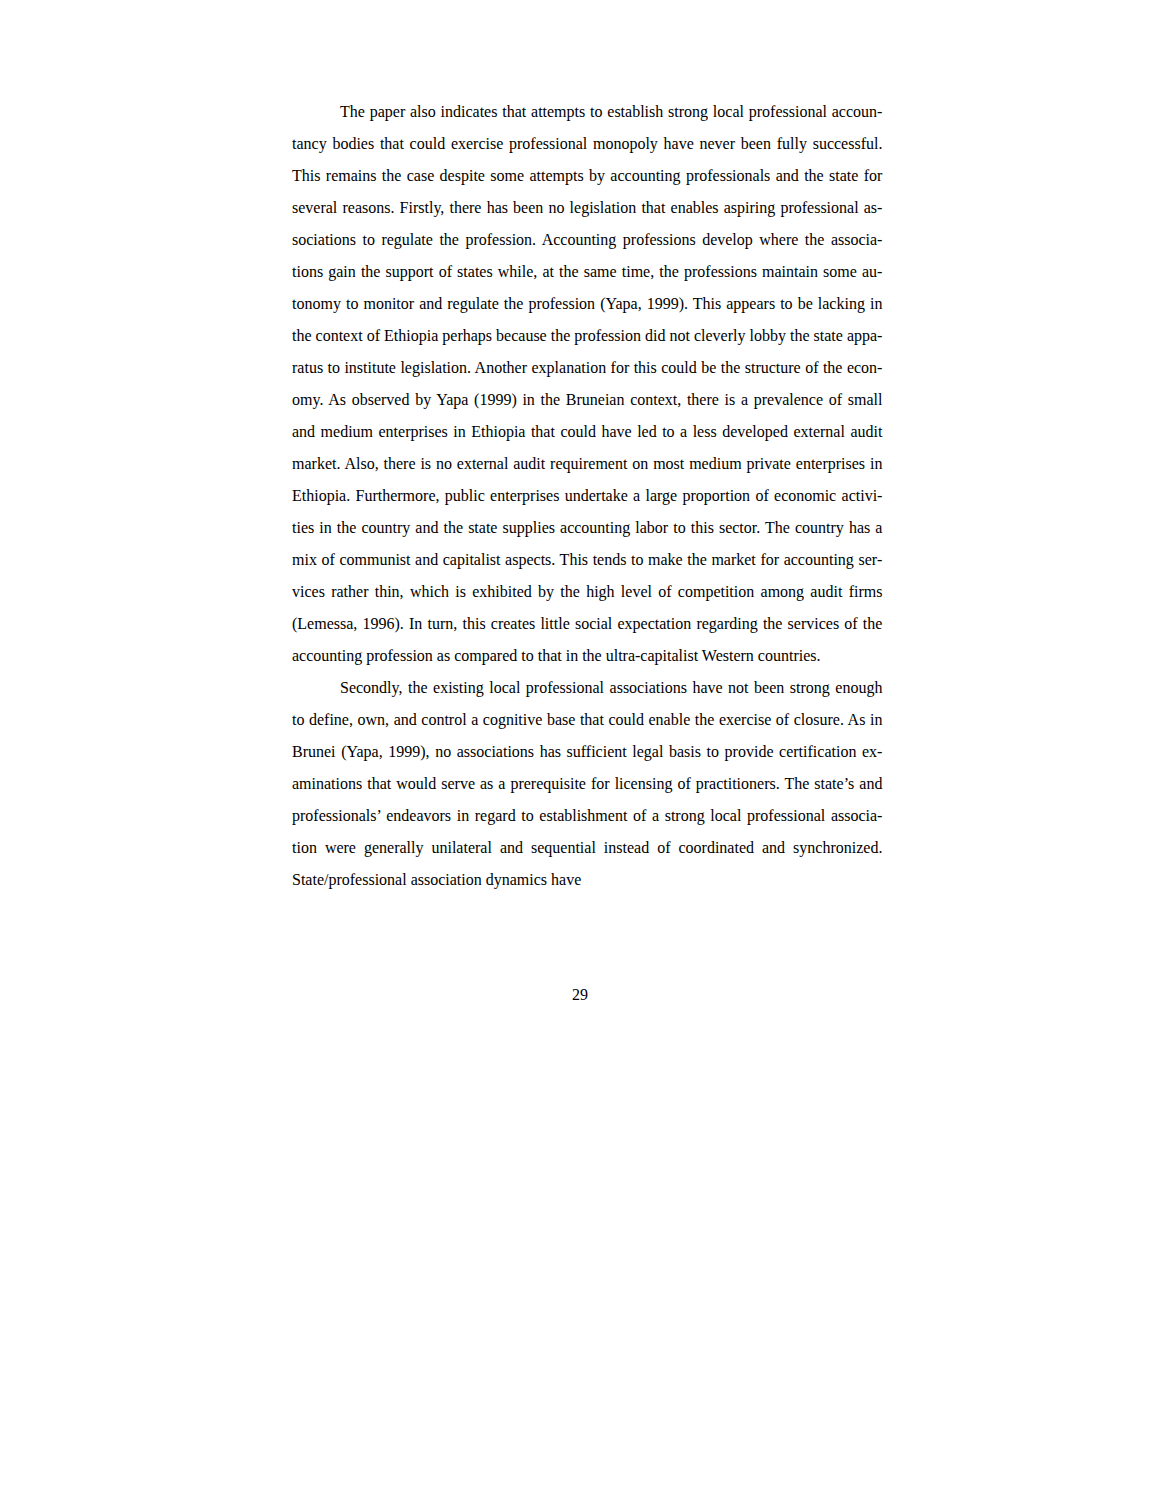The paper also indicates that attempts to establish strong local professional accountancy bodies that could exercise professional monopoly have never been fully successful. This remains the case despite some attempts by accounting professionals and the state for several reasons. Firstly, there has been no legislation that enables aspiring professional associations to regulate the profession. Accounting professions develop where the associations gain the support of states while, at the same time, the professions maintain some autonomy to monitor and regulate the profession (Yapa, 1999). This appears to be lacking in the context of Ethiopia perhaps because the profession did not cleverly lobby the state apparatus to institute legislation. Another explanation for this could be the structure of the economy. As observed by Yapa (1999) in the Bruneian context, there is a prevalence of small and medium enterprises in Ethiopia that could have led to a less developed external audit market. Also, there is no external audit requirement on most medium private enterprises in Ethiopia. Furthermore, public enterprises undertake a large proportion of economic activities in the country and the state supplies accounting labor to this sector. The country has a mix of communist and capitalist aspects. This tends to make the market for accounting services rather thin, which is exhibited by the high level of competition among audit firms (Lemessa, 1996). In turn, this creates little social expectation regarding the services of the accounting profession as compared to that in the ultra-capitalist Western countries.
Secondly, the existing local professional associations have not been strong enough to define, own, and control a cognitive base that could enable the exercise of closure. As in Brunei (Yapa, 1999), no associations has sufficient legal basis to provide certification examinations that would serve as a prerequisite for licensing of practitioners. The state’s and professionals’ endeavors in regard to establishment of a strong local professional association were generally unilateral and sequential instead of coordinated and synchronized. State/professional association dynamics have
29